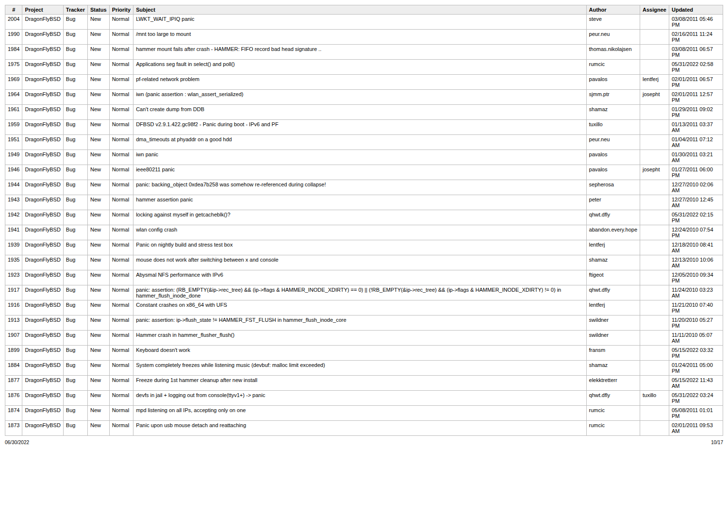| # | Project | Tracker | Status | Priority | Subject | Author | Assignee | Updated |
| --- | --- | --- | --- | --- | --- | --- | --- | --- |
| 2004 | DragonFlyBSD | Bug | New | Normal | LWKT_WAIT_IPIQ panic | steve | | 03/08/2011 05:46 PM |
| 1990 | DragonFlyBSD | Bug | New | Normal | /mnt too large to mount | peur.neu | | 02/16/2011 11:24 PM |
| 1984 | DragonFlyBSD | Bug | New | Normal | hammer mount fails after crash - HAMMER: FIFO record bad head signature .. | thomas.nikolajsen | | 03/08/2011 06:57 PM |
| 1975 | DragonFlyBSD | Bug | New | Normal | Applications seg fault in select() and poll() | rumcic | | 05/31/2022 02:58 PM |
| 1969 | DragonFlyBSD | Bug | New | Normal | pf-related network problem | pavalos | lentferj | 02/01/2011 06:57 PM |
| 1964 | DragonFlyBSD | Bug | New | Normal | iwn (panic assertion : wlan_assert_serialized) | sjmm.ptr | josepht | 02/01/2011 12:57 PM |
| 1961 | DragonFlyBSD | Bug | New | Normal | Can't create dump from DDB | shamaz | | 01/29/2011 09:02 PM |
| 1959 | DragonFlyBSD | Bug | New | Normal | DFBSD v2.9.1.422.gc98f2 - Panic during boot - IPv6 and PF | tuxillo | | 01/13/2011 03:37 AM |
| 1951 | DragonFlyBSD | Bug | New | Normal | dma_timeouts at phyaddr on a good hdd | peur.neu | | 01/04/2011 07:12 AM |
| 1949 | DragonFlyBSD | Bug | New | Normal | iwn panic | pavalos | | 01/30/2011 03:21 AM |
| 1946 | DragonFlyBSD | Bug | New | Normal | ieee80211 panic | pavalos | josepht | 01/27/2011 06:00 PM |
| 1944 | DragonFlyBSD | Bug | New | Normal | panic: backing_object 0xdea7b258 was somehow re-referenced during collapse! | sepherosa | | 12/27/2010 02:06 AM |
| 1943 | DragonFlyBSD | Bug | New | Normal | hammer assertion panic | peter | | 12/27/2010 12:45 AM |
| 1942 | DragonFlyBSD | Bug | New | Normal | locking against myself in getcacheblk()? | qhwt.dfly | | 05/31/2022 02:15 PM |
| 1941 | DragonFlyBSD | Bug | New | Normal | wlan config crash | abandon.every.hope | | 12/24/2010 07:54 PM |
| 1939 | DragonFlyBSD | Bug | New | Normal | Panic on nightly build and stress test box | lentferj | | 12/18/2010 08:41 AM |
| 1935 | DragonFlyBSD | Bug | New | Normal | mouse does not work after switching between x and console | shamaz | | 12/13/2010 10:06 AM |
| 1923 | DragonFlyBSD | Bug | New | Normal | Abysmal NFS performance with IPv6 | ftigeot | | 12/05/2010 09:34 PM |
| 1917 | DragonFlyBSD | Bug | New | Normal | panic: assertion: (RB_EMPTY(&ip->rec_tree) && (ip->flags & HAMMER_INODE_XDIRTY) == 0) // (!RB_EMPTY(&ip->rec_tree) && (ip->flags & HAMMER_INODE_XDIRTY) != 0) in hammer_flush_inode_done | qhwt.dfly | | 11/24/2010 03:23 AM |
| 1916 | DragonFlyBSD | Bug | New | Normal | Constant crashes on x86_64 with UFS | lentferj | | 11/21/2010 07:40 PM |
| 1913 | DragonFlyBSD | Bug | New | Normal | panic: assertion: ip->flush_state != HAMMER_FST_FLUSH in hammer_flush_inode_core | swildner | | 11/20/2010 05:27 PM |
| 1907 | DragonFlyBSD | Bug | New | Normal | Hammer crash in hammer_flusher_flush() | swildner | | 11/11/2010 05:07 AM |
| 1899 | DragonFlyBSD | Bug | New | Normal | Keyboard doesn't work | fransm | | 05/15/2022 03:32 PM |
| 1884 | DragonFlyBSD | Bug | New | Normal | System completely freezes while listening music (devbuf: malloc limit exceeded) | shamaz | | 01/24/2011 05:00 PM |
| 1877 | DragonFlyBSD | Bug | New | Normal | Freeze during 1st hammer cleanup after new install | elekktretterr | | 05/15/2022 11:43 AM |
| 1876 | DragonFlyBSD | Bug | New | Normal | devfs in jail + logging out from console(ttyv1+) -> panic | qhwt.dfly | tuxillo | 05/31/2022 03:24 PM |
| 1874 | DragonFlyBSD | Bug | New | Normal | mpd listening on all IPs, accepting only on one | rumcic | | 05/08/2011 01:01 PM |
| 1873 | DragonFlyBSD | Bug | New | Normal | Panic upon usb mouse detach and reattaching | rumcic | | 02/01/2011 09:53 AM |
06/30/2022 10/17